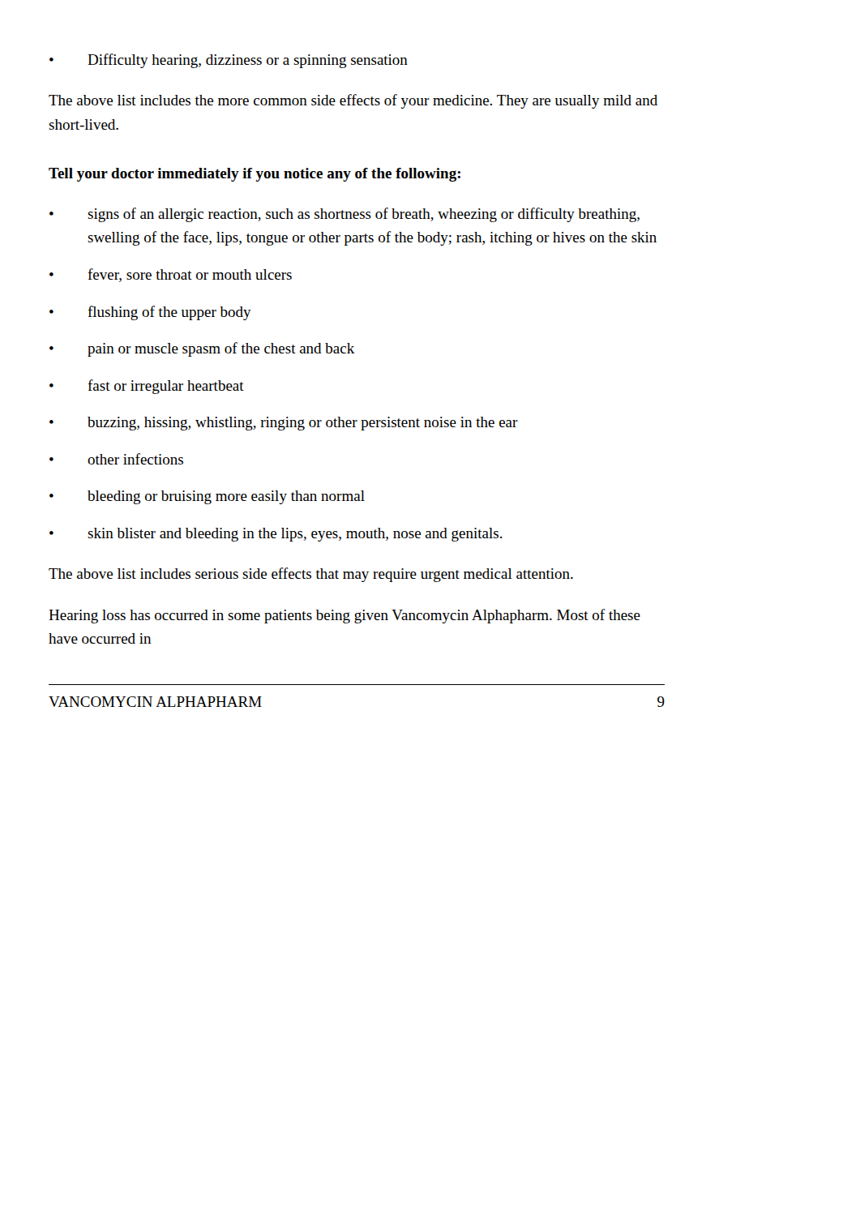Difficulty hearing, dizziness or a spinning sensation
The above list includes the more common side effects of your medicine. They are usually mild and short-lived.
Tell your doctor immediately if you notice any of the following:
signs of an allergic reaction, such as shortness of breath, wheezing or difficulty breathing, swelling of the face, lips, tongue or other parts of the body; rash, itching or hives on the skin
fever, sore throat or mouth ulcers
flushing of the upper body
pain or muscle spasm of the chest and back
fast or irregular heartbeat
buzzing, hissing, whistling, ringing or other persistent noise in the ear
other infections
bleeding or bruising more easily than normal
skin blister and bleeding in the lips, eyes, mouth, nose and genitals.
The above list includes serious side effects that may require urgent medical attention.
Hearing loss has occurred in some patients being given Vancomycin Alphapharm. Most of these have occurred in
VANCOMYCIN ALPHAPHARM 9